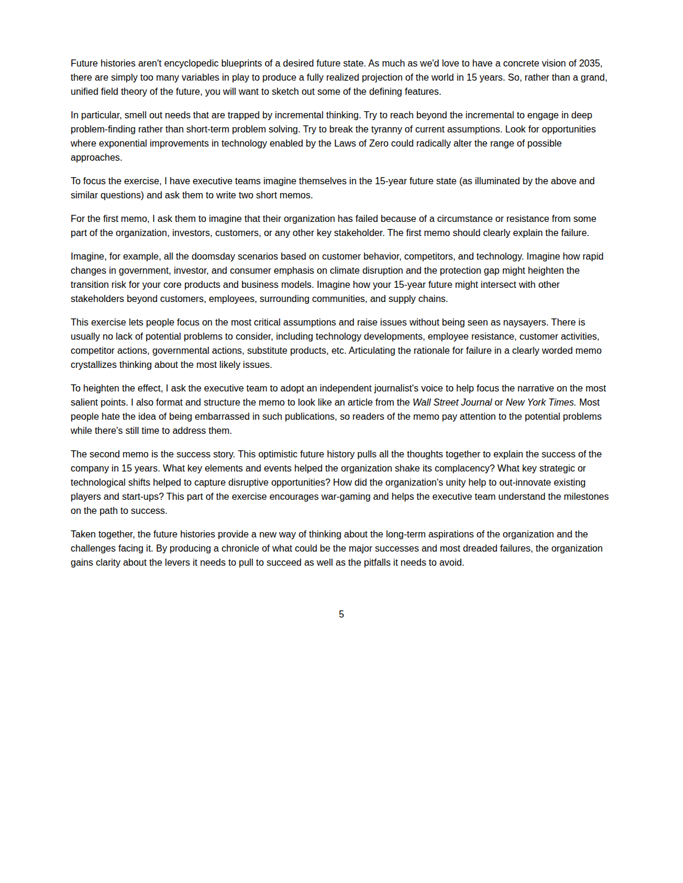Future histories aren't encyclopedic blueprints of a desired future state. As much as we'd love to have a concrete vision of 2035, there are simply too many variables in play to produce a fully realized projection of the world in 15 years. So, rather than a grand, unified field theory of the future, you will want to sketch out some of the defining features.
In particular, smell out needs that are trapped by incremental thinking. Try to reach beyond the incremental to engage in deep problem-finding rather than short-term problem solving. Try to break the tyranny of current assumptions. Look for opportunities where exponential improvements in technology enabled by the Laws of Zero could radically alter the range of possible approaches.
To focus the exercise, I have executive teams imagine themselves in the 15-year future state (as illuminated by the above and similar questions) and ask them to write two short memos.
For the first memo, I ask them to imagine that their organization has failed because of a circumstance or resistance from some part of the organization, investors, customers, or any other key stakeholder. The first memo should clearly explain the failure.
Imagine, for example, all the doomsday scenarios based on customer behavior, competitors, and technology. Imagine how rapid changes in government, investor, and consumer emphasis on climate disruption and the protection gap might heighten the transition risk for your core products and business models. Imagine how your 15-year future might intersect with other stakeholders beyond customers, employees, surrounding communities, and supply chains.
This exercise lets people focus on the most critical assumptions and raise issues without being seen as naysayers. There is usually no lack of potential problems to consider, including technology developments, employee resistance, customer activities, competitor actions, governmental actions, substitute products, etc. Articulating the rationale for failure in a clearly worded memo crystallizes thinking about the most likely issues.
To heighten the effect, I ask the executive team to adopt an independent journalist's voice to help focus the narrative on the most salient points. I also format and structure the memo to look like an article from the Wall Street Journal or New York Times. Most people hate the idea of being embarrassed in such publications, so readers of the memo pay attention to the potential problems while there's still time to address them.
The second memo is the success story. This optimistic future history pulls all the thoughts together to explain the success of the company in 15 years. What key elements and events helped the organization shake its complacency? What key strategic or technological shifts helped to capture disruptive opportunities? How did the organization's unity help to out-innovate existing players and start-ups? This part of the exercise encourages war-gaming and helps the executive team understand the milestones on the path to success.
Taken together, the future histories provide a new way of thinking about the long-term aspirations of the organization and the challenges facing it. By producing a chronicle of what could be the major successes and most dreaded failures, the organization gains clarity about the levers it needs to pull to succeed as well as the pitfalls it needs to avoid.
5